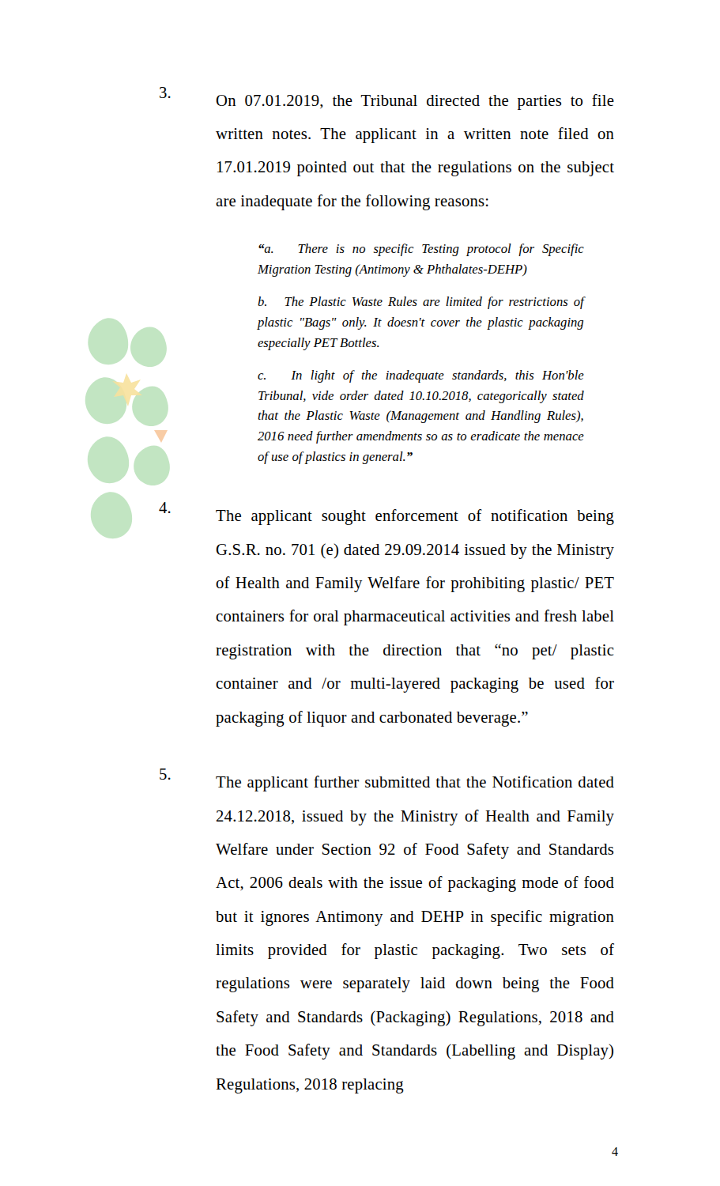3.
On 07.01.2019, the Tribunal directed the parties to file written notes. The applicant in a written note filed on 17.01.2019 pointed out that the regulations on the subject are inadequate for the following reasons:
“a. There is no specific Testing protocol for Specific Migration Testing (Antimony & Phthalates-DEHP)
b. The Plastic Waste Rules are limited for restrictions of plastic "Bags" only. It doesn't cover the plastic packaging especially PET Bottles.
c. In light of the inadequate standards, this Hon'ble Tribunal, vide order dated 10.10.2018, categorically stated that the Plastic Waste (Management and Handling Rules), 2016 need further amendments so as to eradicate the menace of use of plastics in general.”
4.
The applicant sought enforcement of notification being G.S.R. no. 701 (e) dated 29.09.2014 issued by the Ministry of Health and Family Welfare for prohibiting plastic/ PET containers for oral pharmaceutical activities and fresh label registration with the direction that “no pet/ plastic container and /or multi-layered packaging be used for packaging of liquor and carbonated beverage.”
5.
The applicant further submitted that the Notification dated 24.12.2018, issued by the Ministry of Health and Family Welfare under Section 92 of Food Safety and Standards Act, 2006 deals with the issue of packaging mode of food but it ignores Antimony and DEHP in specific migration limits provided for plastic packaging. Two sets of regulations were separately laid down being the Food Safety and Standards (Packaging) Regulations, 2018 and the Food Safety and Standards (Labelling and Display) Regulations, 2018 replacing
4